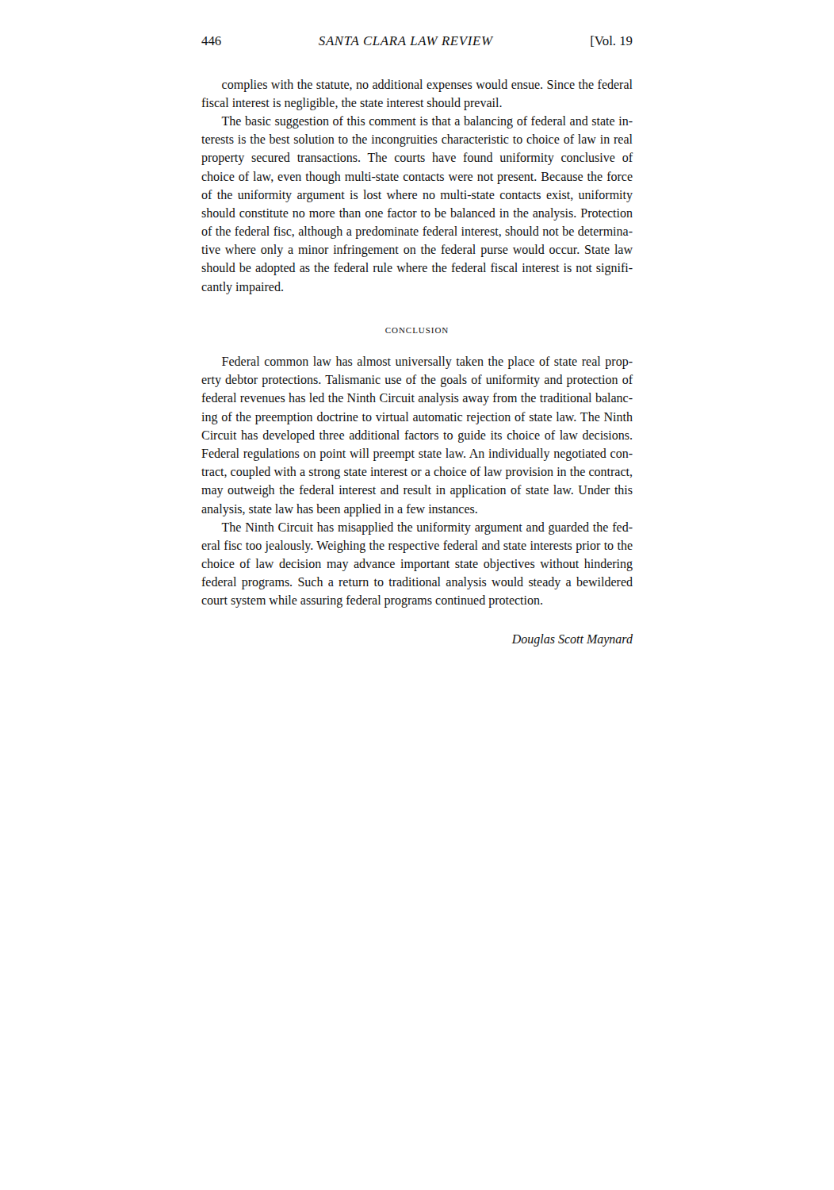446 SANTA CLARA LAW REVIEW [Vol. 19
complies with the statute, no additional expenses would ensue. Since the federal fiscal interest is negligible, the state interest should prevail.
The basic suggestion of this comment is that a balancing of federal and state interests is the best solution to the incongruities characteristic to choice of law in real property secured transactions. The courts have found uniformity conclusive of choice of law, even though multi-state contacts were not present. Because the force of the uniformity argument is lost where no multi-state contacts exist, uniformity should constitute no more than one factor to be balanced in the analysis. Protection of the federal fisc, although a predominate federal interest, should not be determinative where only a minor infringement on the federal purse would occur. State law should be adopted as the federal rule where the federal fiscal interest is not significantly impaired.
Conclusion
Federal common law has almost universally taken the place of state real property debtor protections. Talismanic use of the goals of uniformity and protection of federal revenues has led the Ninth Circuit analysis away from the traditional balancing of the preemption doctrine to virtual automatic rejection of state law. The Ninth Circuit has developed three additional factors to guide its choice of law decisions. Federal regulations on point will preempt state law. An individually negotiated contract, coupled with a strong state interest or a choice of law provision in the contract, may outweigh the federal interest and result in application of state law. Under this analysis, state law has been applied in a few instances.
The Ninth Circuit has misapplied the uniformity argument and guarded the federal fisc too jealously. Weighing the respective federal and state interests prior to the choice of law decision may advance important state objectives without hindering federal programs. Such a return to traditional analysis would steady a bewildered court system while assuring federal programs continued protection.
Douglas Scott Maynard